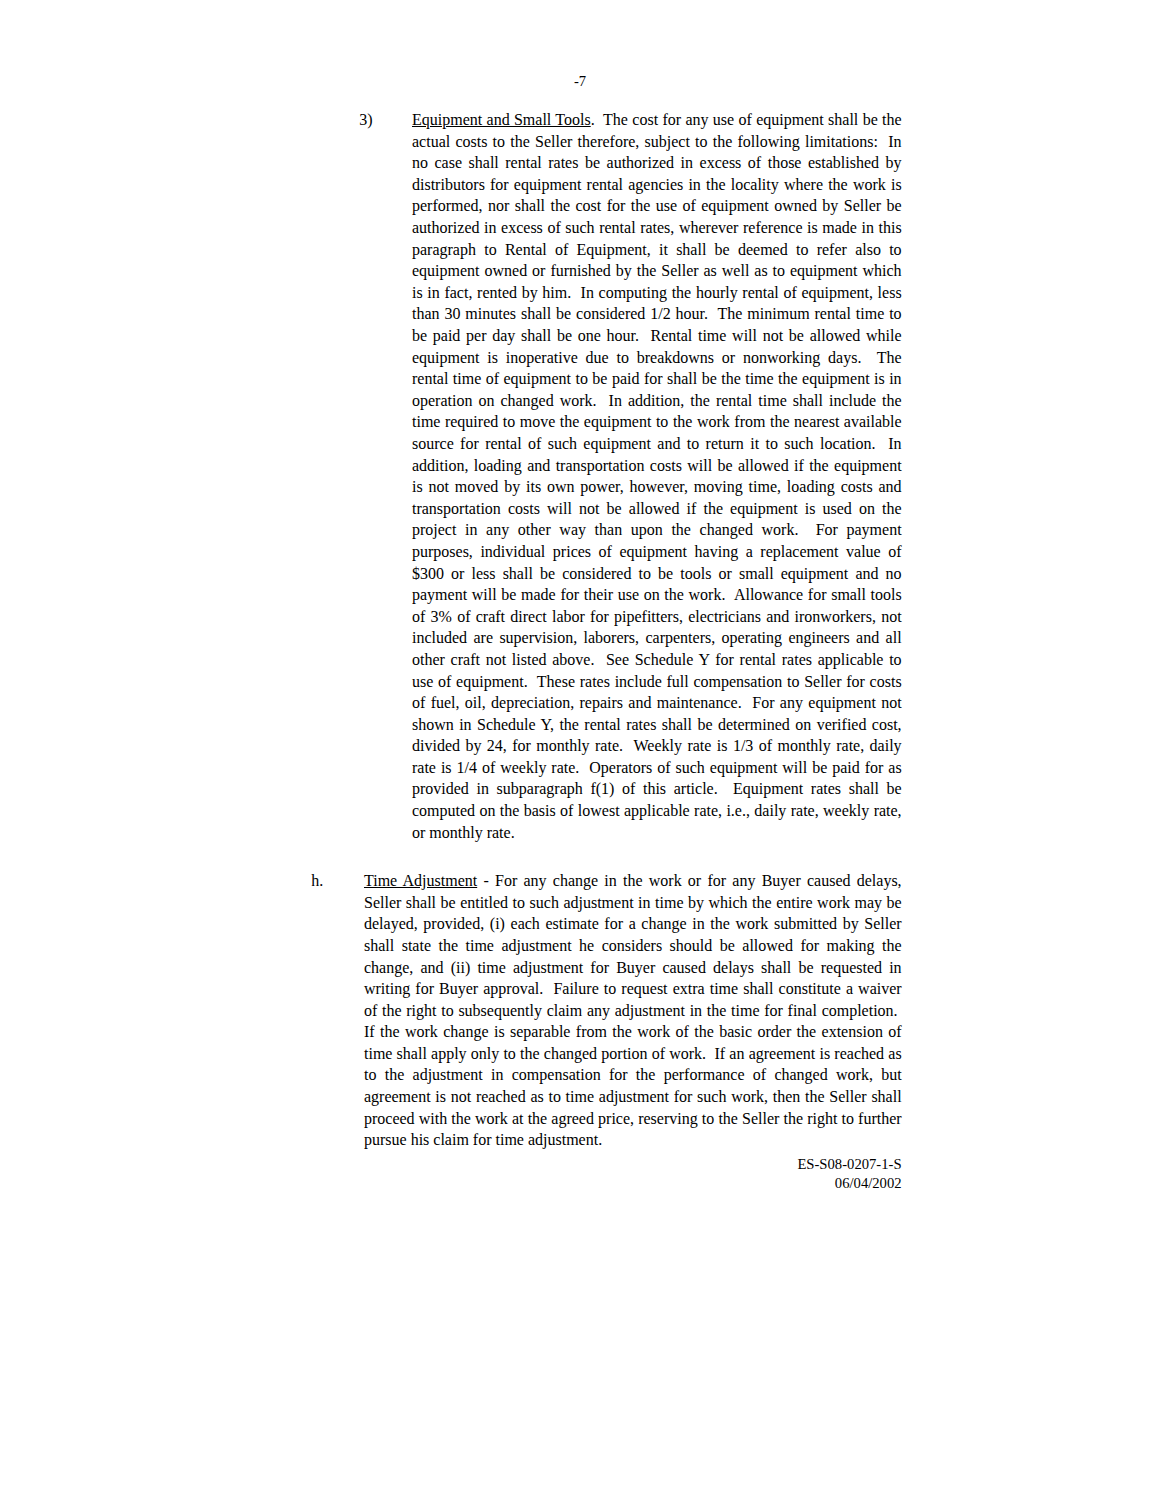-7
3) Equipment and Small Tools. The cost for any use of equipment shall be the actual costs to the Seller therefore, subject to the following limitations: In no case shall rental rates be authorized in excess of those established by distributors for equipment rental agencies in the locality where the work is performed, nor shall the cost for the use of equipment owned by Seller be authorized in excess of such rental rates, wherever reference is made in this paragraph to Rental of Equipment, it shall be deemed to refer also to equipment owned or furnished by the Seller as well as to equipment which is in fact, rented by him. In computing the hourly rental of equipment, less than 30 minutes shall be considered 1/2 hour. The minimum rental time to be paid per day shall be one hour. Rental time will not be allowed while equipment is inoperative due to breakdowns or nonworking days. The rental time of equipment to be paid for shall be the time the equipment is in operation on changed work. In addition, the rental time shall include the time required to move the equipment to the work from the nearest available source for rental of such equipment and to return it to such location. In addition, loading and transportation costs will be allowed if the equipment is not moved by its own power, however, moving time, loading costs and transportation costs will not be allowed if the equipment is used on the project in any other way than upon the changed work. For payment purposes, individual prices of equipment having a replacement value of $300 or less shall be considered to be tools or small equipment and no payment will be made for their use on the work. Allowance for small tools of 3% of craft direct labor for pipefitters, electricians and ironworkers, not included are supervision, laborers, carpenters, operating engineers and all other craft not listed above. See Schedule Y for rental rates applicable to use of equipment. These rates include full compensation to Seller for costs of fuel, oil, depreciation, repairs and maintenance. For any equipment not shown in Schedule Y, the rental rates shall be determined on verified cost, divided by 24, for monthly rate. Weekly rate is 1/3 of monthly rate, daily rate is 1/4 of weekly rate. Operators of such equipment will be paid for as provided in subparagraph f(1) of this article. Equipment rates shall be computed on the basis of lowest applicable rate, i.e., daily rate, weekly rate, or monthly rate.
h. Time Adjustment - For any change in the work or for any Buyer caused delays, Seller shall be entitled to such adjustment in time by which the entire work may be delayed, provided, (i) each estimate for a change in the work submitted by Seller shall state the time adjustment he considers should be allowed for making the change, and (ii) time adjustment for Buyer caused delays shall be requested in writing for Buyer approval. Failure to request extra time shall constitute a waiver of the right to subsequently claim any adjustment in the time for final completion. If the work change is separable from the work of the basic order the extension of time shall apply only to the changed portion of work. If an agreement is reached as to the adjustment in compensation for the performance of changed work, but agreement is not reached as to time adjustment for such work, then the Seller shall proceed with the work at the agreed price, reserving to the Seller the right to further pursue his claim for time adjustment.
ES-S08-0207-1-S
06/04/2002